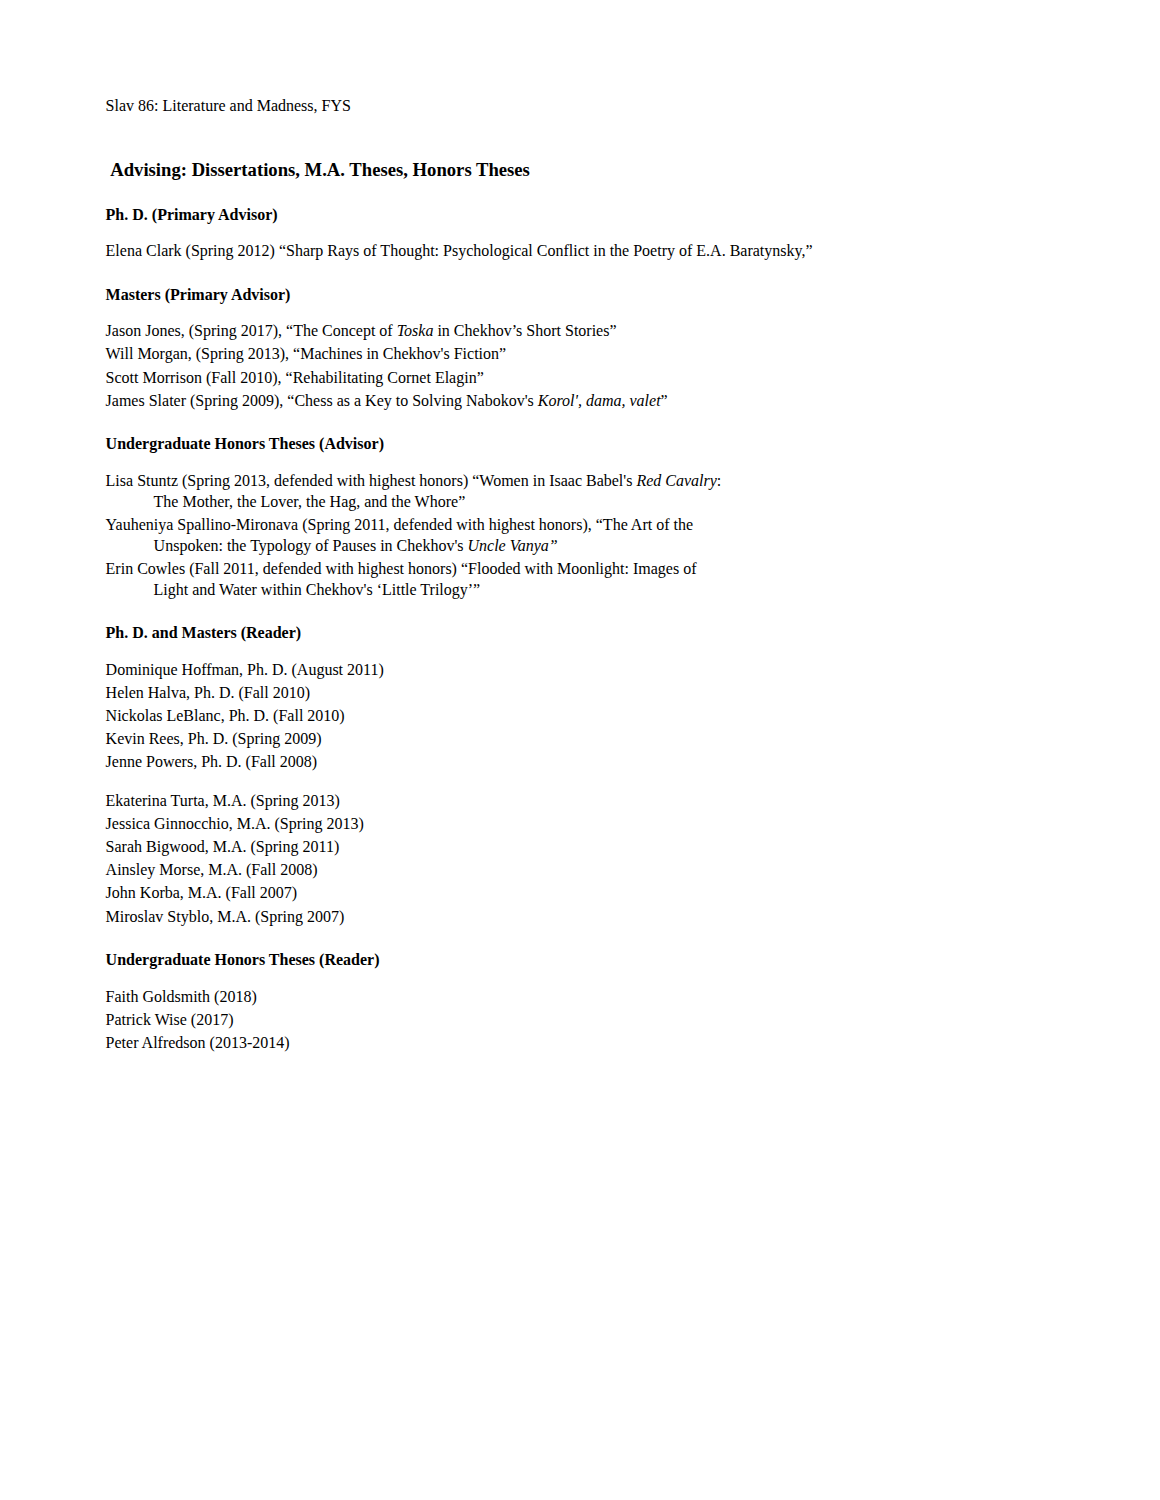Slav 86: Literature and Madness, FYS
Advising: Dissertations, M.A. Theses, Honors Theses
Ph. D. (Primary Advisor)
Elena Clark (Spring 2012) “Sharp Rays of Thought: Psychological Conflict in the Poetry of E.A. Baratynsky,”
Masters (Primary Advisor)
Jason Jones, (Spring 2017), “The Concept of Toska in Chekhov’s Short Stories”
Will Morgan, (Spring 2013), “Machines in Chekhov's Fiction”
Scott Morrison (Fall 2010), “Rehabilitating Cornet Elagin”
James Slater (Spring 2009), “Chess as a Key to Solving Nabokov's Korol', dama, valet”
Undergraduate Honors Theses (Advisor)
Lisa Stuntz (Spring 2013, defended with highest honors) “Women in Isaac Babel's Red Cavalry:The Mother, the Lover, the Hag, and the Whore”
Yauheniya Spallino-Mironava (Spring 2011, defended with highest honors), “The Art of theUnspoken: the Typology of Pauses in Chekhov's Uncle Vanya”
Erin Cowles (Fall 2011, defended with highest honors) “Flooded with Moonlight: Images ofLight and Water within Chekhov's ‘Little Trilogy’”
Ph. D. and Masters (Reader)
Dominique Hoffman, Ph. D. (August 2011)
Helen Halva, Ph. D. (Fall 2010)
Nickolas LeBlanc, Ph. D. (Fall 2010)
Kevin Rees, Ph. D. (Spring 2009)
Jenne Powers, Ph. D. (Fall 2008)
Ekaterina Turta, M.A. (Spring 2013)
Jessica Ginnocchio, M.A. (Spring 2013)
Sarah Bigwood, M.A. (Spring 2011)
Ainsley Morse, M.A. (Fall 2008)
John Korba, M.A. (Fall 2007)
Miroslav Styblo, M.A. (Spring 2007)
Undergraduate Honors Theses (Reader)
Faith Goldsmith (2018)
Patrick Wise (2017)
Peter Alfredson (2013-2014)